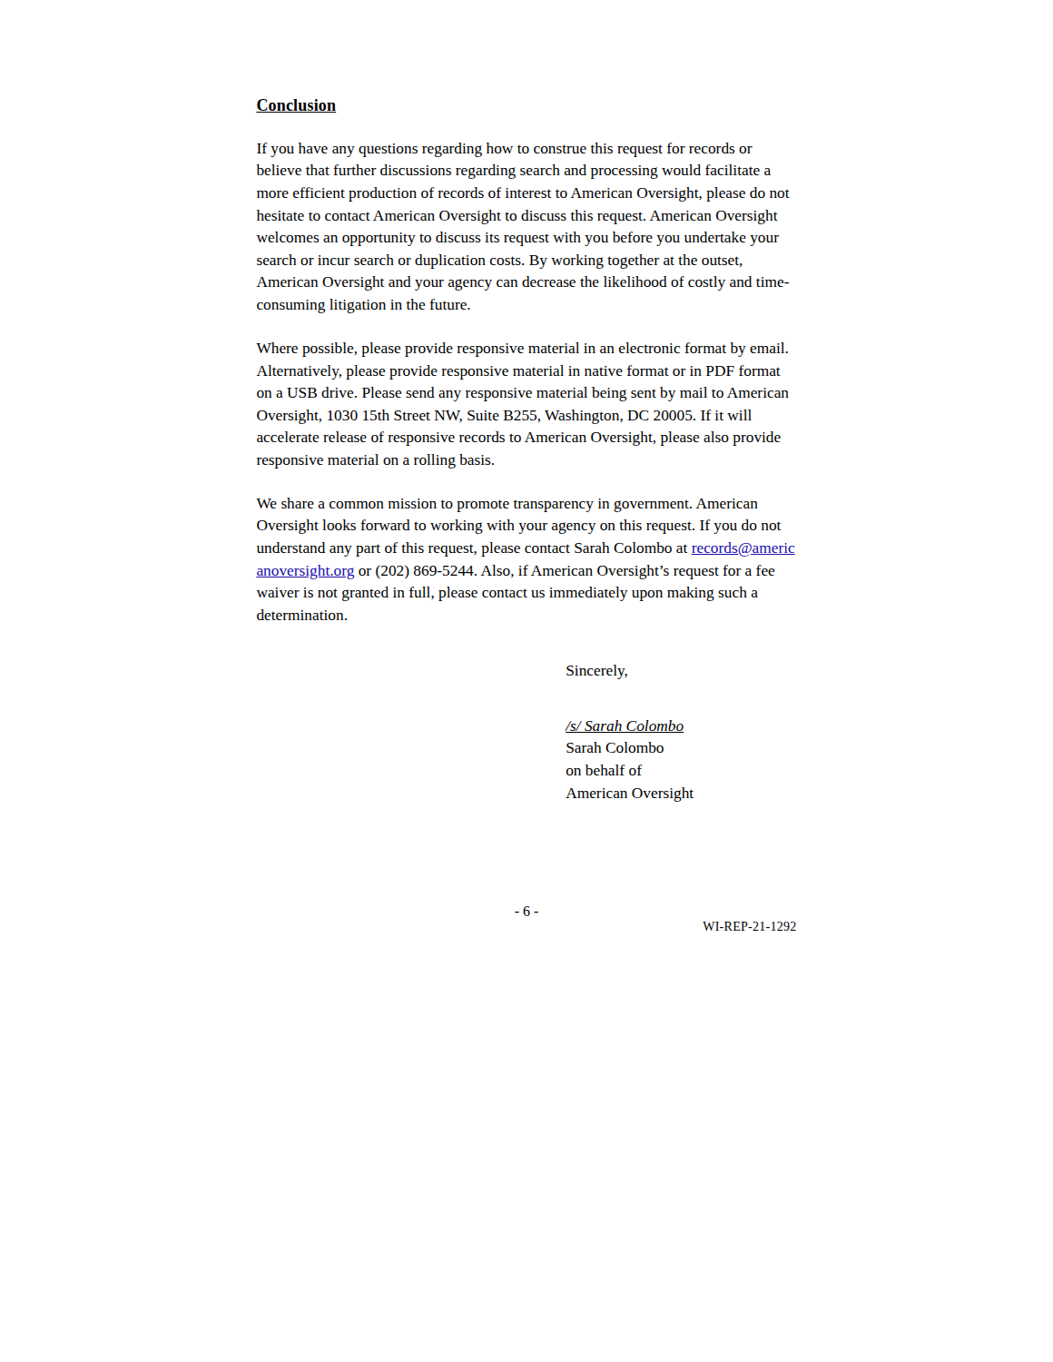Conclusion
If you have any questions regarding how to construe this request for records or believe that further discussions regarding search and processing would facilitate a more efficient production of records of interest to American Oversight, please do not hesitate to contact American Oversight to discuss this request. American Oversight welcomes an opportunity to discuss its request with you before you undertake your search or incur search or duplication costs. By working together at the outset, American Oversight and your agency can decrease the likelihood of costly and time-consuming litigation in the future.
Where possible, please provide responsive material in an electronic format by email. Alternatively, please provide responsive material in native format or in PDF format on a USB drive. Please send any responsive material being sent by mail to American Oversight, 1030 15th Street NW, Suite B255, Washington, DC 20005. If it will accelerate release of responsive records to American Oversight, please also provide responsive material on a rolling basis.
We share a common mission to promote transparency in government. American Oversight looks forward to working with your agency on this request. If you do not understand any part of this request, please contact Sarah Colombo at records@americanoversight.org or (202) 869-5244. Also, if American Oversight’s request for a fee waiver is not granted in full, please contact us immediately upon making such a determination.
Sincerely,
/s/ Sarah Colombo Sarah Colombo
on behalf of
American Oversight
- 6 -
WI-REP-21-1292